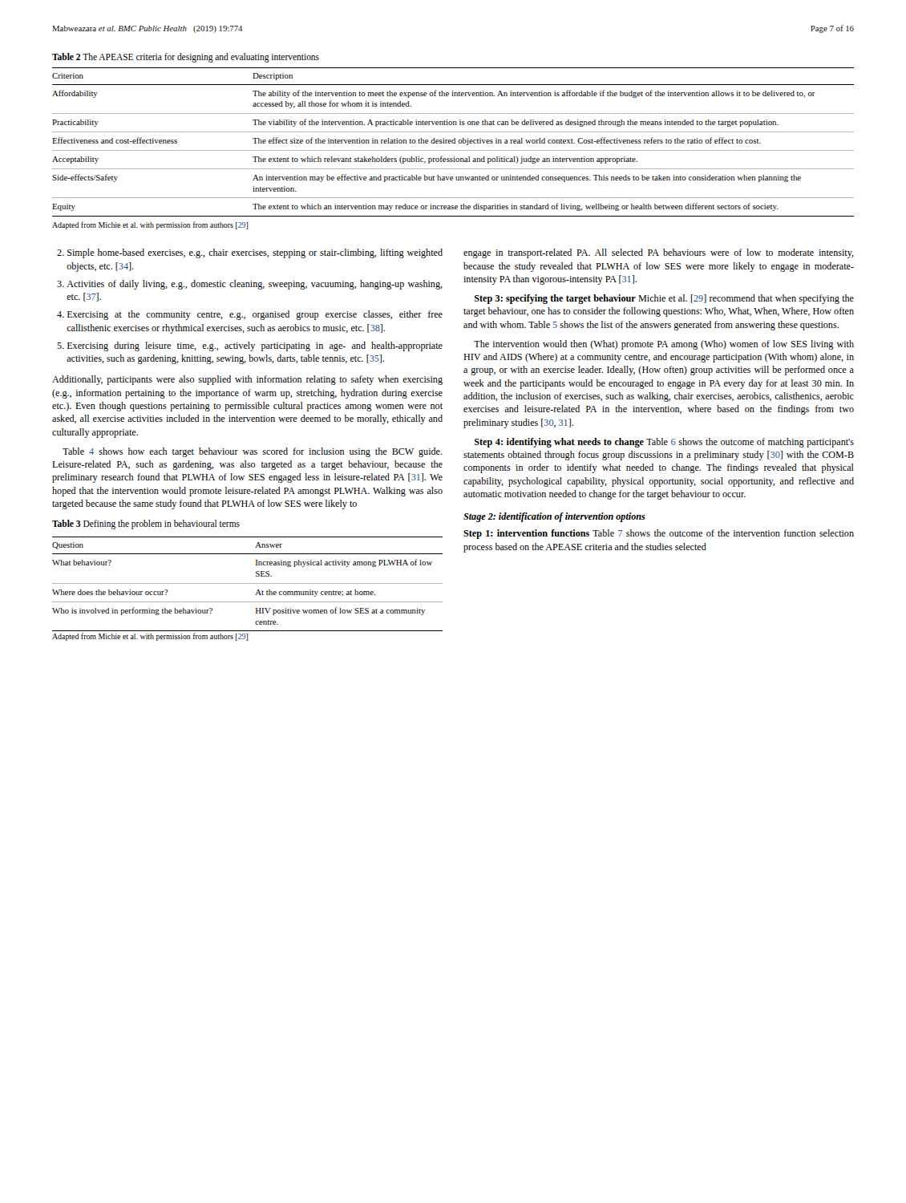Mabweazara et al. BMC Public Health (2019) 19:774
Page 7 of 16
Table 2 The APEASE criteria for designing and evaluating interventions
| Criterion | Description |
| --- | --- |
| Affordability | The ability of the intervention to meet the expense of the intervention. An intervention is affordable if the budget of the intervention allows it to be delivered to, or accessed by, all those for whom it is intended. |
| Practicability | The viability of the intervention. A practicable intervention is one that can be delivered as designed through the means intended to the target population. |
| Effectiveness and cost-effectiveness | The effect size of the intervention in relation to the desired objectives in a real world context. Cost-effectiveness refers to the ratio of effect to cost. |
| Acceptability | The extent to which relevant stakeholders (public, professional and political) judge an intervention appropriate. |
| Side-effects/Safety | An intervention may be effective and practicable but have unwanted or unintended consequences. This needs to be taken into consideration when planning the intervention. |
| Equity | The extent to which an intervention may reduce or increase the disparities in standard of living, wellbeing or health between different sectors of society. |
Adapted from Michie et al. with permission from authors [29]
Simple home-based exercises, e.g., chair exercises, stepping or stair-climbing, lifting weighted objects, etc. [34].
Activities of daily living, e.g., domestic cleaning, sweeping, vacuuming, hanging-up washing, etc. [37].
Exercising at the community centre, e.g., organised group exercise classes, either free callisthenic exercises or rhythmical exercises, such as aerobics to music, etc. [38].
Exercising during leisure time, e.g., actively participating in age- and health-appropriate activities, such as gardening, knitting, sewing, bowls, darts, table tennis, etc. [35].
Additionally, participants were also supplied with information relating to safety when exercising (e.g., information pertaining to the importance of warm up, stretching, hydration during exercise etc.). Even though questions pertaining to permissible cultural practices among women were not asked, all exercise activities included in the intervention were deemed to be morally, ethically and culturally appropriate.
Table 4 shows how each target behaviour was scored for inclusion using the BCW guide. Leisure-related PA, such as gardening, was also targeted as a target behaviour, because the preliminary research found that PLWHA of low SES engaged less in leisure-related PA [31]. We hoped that the intervention would promote leisure-related PA amongst PLWHA. Walking was also targeted because the same study found that PLWHA of low SES were likely to
Table 3 Defining the problem in behavioural terms
| Question | Answer |
| --- | --- |
| What behaviour? | Increasing physical activity among PLWHA of low SES. |
| Where does the behaviour occur? | At the community centre; at home. |
| Who is involved in performing the behaviour? | HIV positive women of low SES at a community centre. |
Adapted from Michie et al. with permission from authors [29]
engage in transport-related PA. All selected PA behaviours were of low to moderate intensity, because the study revealed that PLWHA of low SES were more likely to engage in moderate-intensity PA than vigorous-intensity PA [31].
Step 3: specifying the target behaviour Michie et al. [29] recommend that when specifying the target behaviour, one has to consider the following questions: Who, What, When, Where, How often and with whom. Table 5 shows the list of the answers generated from answering these questions.
The intervention would then (What) promote PA among (Who) women of low SES living with HIV and AIDS (Where) at a community centre, and encourage participation (With whom) alone, in a group, or with an exercise leader. Ideally, (How often) group activities will be performed once a week and the participants would be encouraged to engage in PA every day for at least 30 min. In addition, the inclusion of exercises, such as walking, chair exercises, aerobics, calisthenics, aerobic exercises and leisure-related PA in the intervention, where based on the findings from two preliminary studies [30, 31].
Step 4: identifying what needs to change Table 6 shows the outcome of matching participant's statements obtained through focus group discussions in a preliminary study [30] with the COM-B components in order to identify what needed to change. The findings revealed that physical capability, psychological capability, physical opportunity, social opportunity, and reflective and automatic motivation needed to change for the target behaviour to occur.
Stage 2: identification of intervention options
Step 1: intervention functions Table 7 shows the outcome of the intervention function selection process based on the APEASE criteria and the studies selected